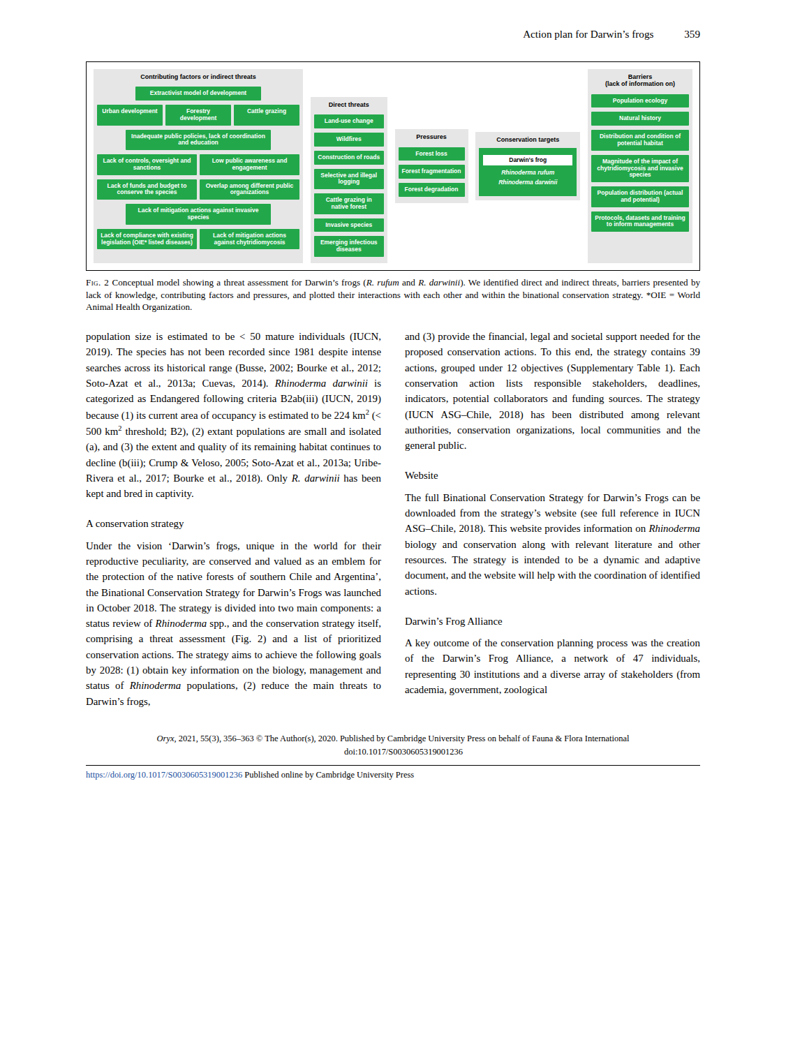Action plan for Darwin’s frogs 359
Contributing factors or indirect threats
Extractivist model of development
Urban development
Forestry development
Cattle grazing
Inadequate public policies, lack of coordination and education
Lack of controls, oversight and sanctions
Low public awareness and engagement
Lack of funds and budget to conserve the species
Overlap among different public organizations
Lack of mitigation actions against invasive species
Lack of compliance with existing legislation (OIE* listed diseases)
Lack of mitigation actions against chytridiomycosis
Direct threats
Land-use change
Wildfires
Construction of roads
Selective and illegal logging
Cattle grazing in native forest
Invasive species
Emerging infectious diseases
Pressures
Forest loss
Forest fragmentation
Forest degradation
Conservation targets
Darwin’s frog
Rhinoderma rufum Rhinoderma darwinii
Barriers
(lack of information on)
Population ecology
Natural history
Distribution and condition of potential habitat
Magnitude of the impact of chytridiomycosis and invasive species
Population distribution (actual and potential)
Protocols, datasets and training to inform managements
Fig. 2 Conceptual model showing a threat assessment for Darwin’s frogs (R. rufum and R. darwinii). We identified direct and indirect threats, barriers presented by lack of knowledge, contributing factors and pressures, and plotted their interactions with each other and within the binational conservation strategy. *OIE = World Animal Health Organization.
population size is estimated to be < 50 mature individuals (IUCN, 2019). The species has not been recorded since 1981 despite intense searches across its historical range (Busse, 2002; Bourke et al., 2012; Soto-Azat et al., 2013a; Cuevas, 2014). Rhinoderma darwinii is categorized as Endangered following criteria B2ab(iii) (IUCN, 2019) because (1) its current area of occupancy is estimated to be 224 km2 (< 500 km2 threshold; B2), (2) extant populations are small and isolated (a), and (3) the extent and quality of its remaining habitat continues to decline (b(iii); Crump & Veloso, 2005; Soto-Azat et al., 2013a; Uribe-Rivera et al., 2017; Bourke et al., 2018). Only R. darwinii has been kept and bred in captivity.
A conservation strategy
Under the vision ‘Darwin’s frogs, unique in the world for their reproductive peculiarity, are conserved and valued as an emblem for the protection of the native forests of southern Chile and Argentina’, the Binational Conservation Strategy for Darwin’s Frogs was launched in October 2018. The strategy is divided into two main components: a status review of Rhinoderma spp., and the conservation strategy itself, comprising a threat assessment (Fig. 2) and a list of prioritized conservation actions. The strategy aims to achieve the following goals by 2028: (1) obtain key information on the biology, management and status of Rhinoderma populations, (2) reduce the main threats to Darwin’s frogs,
and (3) provide the financial, legal and societal support needed for the proposed conservation actions. To this end, the strategy contains 39 actions, grouped under 12 objectives (Supplementary Table 1). Each conservation action lists responsible stakeholders, deadlines, indicators, potential collaborators and funding sources. The strategy (IUCN ASG–Chile, 2018) has been distributed among relevant authorities, conservation organizations, local communities and the general public.
Website
The full Binational Conservation Strategy for Darwin’s Frogs can be downloaded from the strategy’s website (see full reference in IUCN ASG–Chile, 2018). This website provides information on Rhinoderma biology and conservation along with relevant literature and other resources. The strategy is intended to be a dynamic and adaptive document, and the website will help with the coordination of identified actions.
Darwin’s Frog Alliance
A key outcome of the conservation planning process was the creation of the Darwin’s Frog Alliance, a network of 47 individuals, representing 30 institutions and a diverse array of stakeholders (from academia, government, zoological
Oryx, 2021, 55(3), 356–363 © The Author(s), 2020. Published by Cambridge University Press on behalf of Fauna & Flora International doi:10.1017/S0030605319001236
https://doi.org/10.1017/S0030605319001236 Published online by Cambridge University Press